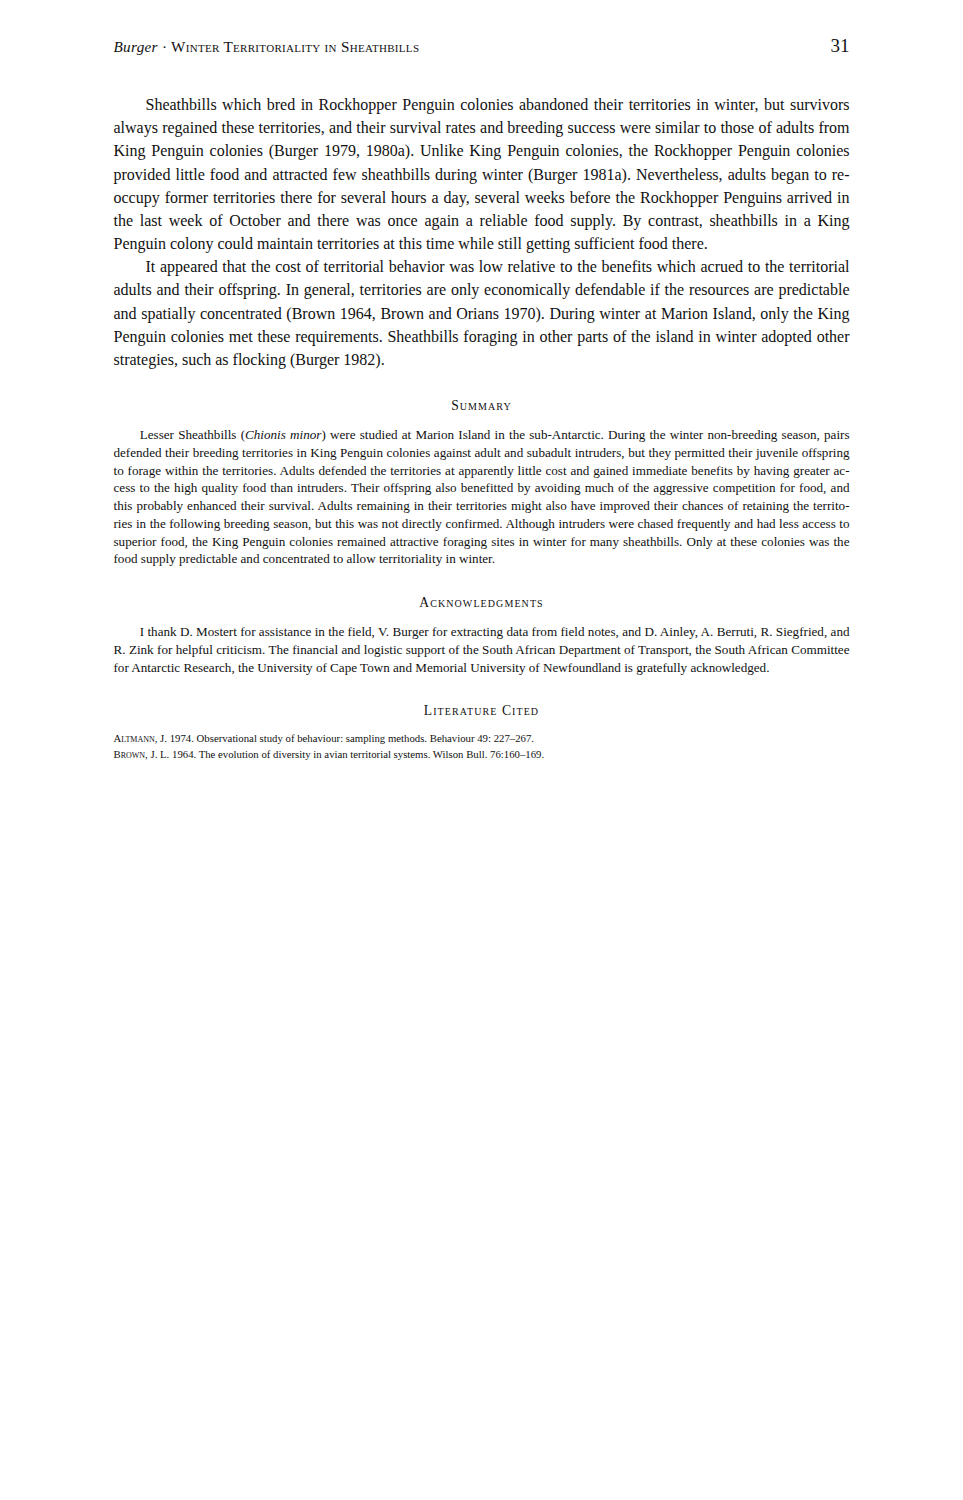Burger · Winter Territoriality in Sheathbills 31
Sheathbills which bred in Rockhopper Penguin colonies abandoned their territories in winter, but survivors always regained these territories, and their survival rates and breeding success were similar to those of adults from King Penguin colonies (Burger 1979, 1980a). Unlike King Penguin colonies, the Rockhopper Penguin colonies provided little food and attracted few sheathbills during winter (Burger 1981a). Nevertheless, adults began to re-occupy former territories there for several hours a day, several weeks before the Rockhopper Penguins arrived in the last week of October and there was once again a reliable food supply. By contrast, sheathbills in a King Penguin colony could maintain territories at this time while still getting sufficient food there.
It appeared that the cost of territorial behavior was low relative to the benefits which acrued to the territorial adults and their offspring. In general, territories are only economically defendable if the resources are predictable and spatially concentrated (Brown 1964, Brown and Orians 1970). During winter at Marion Island, only the King Penguin colonies met these requirements. Sheathbills foraging in other parts of the island in winter adopted other strategies, such as flocking (Burger 1982).
Summary
Lesser Sheathbills (Chionis minor) were studied at Marion Island in the sub-Antarctic. During the winter non-breeding season, pairs defended their breeding territories in King Penguin colonies against adult and subadult intruders, but they permitted their juvenile offspring to forage within the territories. Adults defended the territories at apparently little cost and gained immediate benefits by having greater access to the high quality food than intruders. Their offspring also benefitted by avoiding much of the aggressive competition for food, and this probably enhanced their survival. Adults remaining in their territories might also have improved their chances of retaining the territories in the following breeding season, but this was not directly confirmed. Although intruders were chased frequently and had less access to superior food, the King Penguin colonies remained attractive foraging sites in winter for many sheathbills. Only at these colonies was the food supply predictable and concentrated to allow territoriality in winter.
Acknowledgments
I thank D. Mostert for assistance in the field, V. Burger for extracting data from field notes, and D. Ainley, A. Berruti, R. Siegfried, and R. Zink for helpful criticism. The financial and logistic support of the South African Department of Transport, the South African Committee for Antarctic Research, the University of Cape Town and Memorial University of Newfoundland is gratefully acknowledged.
Literature Cited
Altmann, J. 1974. Observational study of behaviour: sampling methods. Behaviour 49: 227–267.
Brown, J. L. 1964. The evolution of diversity in avian territorial systems. Wilson Bull. 76:160–169.